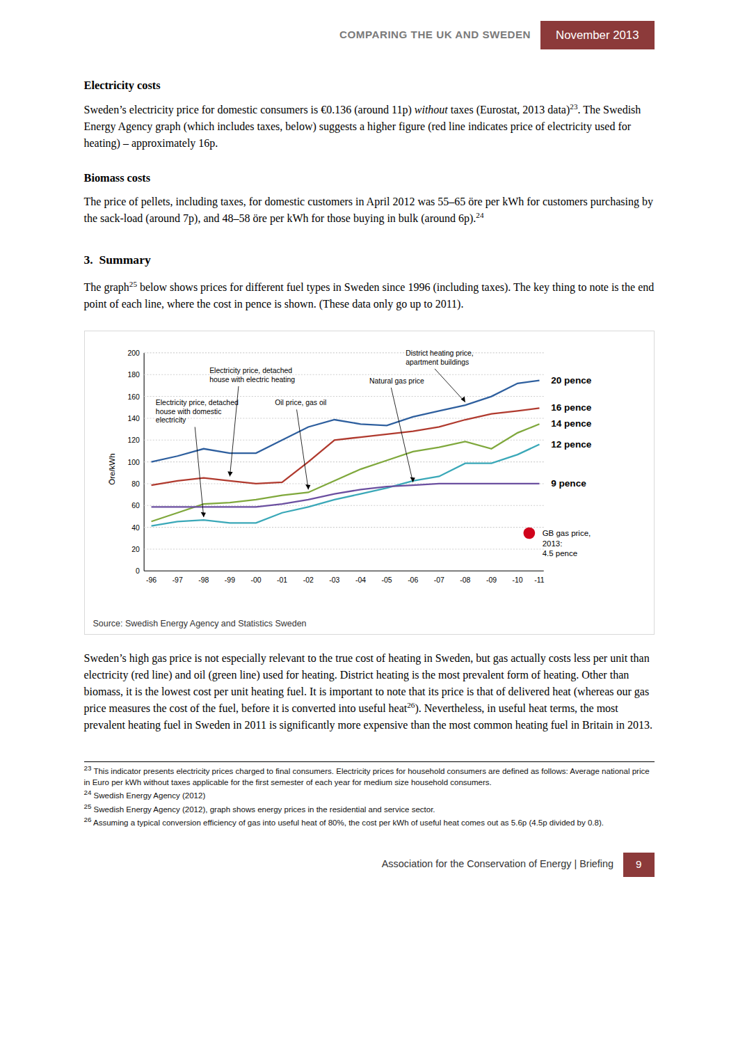COMPARING THE UK AND SWEDEN
November 2013
Electricity costs
Sweden’s electricity price for domestic consumers is €0.136 (around 11p) without taxes (Eurostat, 2013 data)23. The Swedish Energy Agency graph (which includes taxes, below) suggests a higher figure (red line indicates price of electricity used for heating) – approximately 16p.
Biomass costs
The price of pellets, including taxes, for domestic customers in April 2012 was 55–65 öre per kWh for customers purchasing by the sack-load (around 7p), and 48–58 öre per kWh for those buying in bulk (around 6p).24
3. Summary
The graph25 below shows prices for different fuel types in Sweden since 1996 (including taxes). The key thing to note is the end point of each line, where the cost in pence is shown. (These data only go up to 2011).
Öre/kWh 200 180 160 140 120 100 80 60 40 20 0 -96 -97 -98 -99 -00 -01 -02 -03 -04 -05 -06 -07 -08 -09 -10 -11 20 pence 16 pence 14 pence 12 pence 9 pence GB gas price, 2013: 4.5 pence Electricity price, detached house with electric heating Electricity price, detached house with domestic electricity Oil price, gas oil Natural gas price District heating price, apartment buildings
Source: Swedish Energy Agency and Statistics Sweden
Sweden’s high gas price is not especially relevant to the true cost of heating in Sweden, but gas actually costs less per unit than electricity (red line) and oil (green line) used for heating. District heating is the most prevalent form of heating. Other than biomass, it is the lowest cost per unit heating fuel. It is important to note that its price is that of delivered heat (whereas our gas price measures the cost of the fuel, before it is converted into useful heat26). Nevertheless, in useful heat terms, the most prevalent heating fuel in Sweden in 2011 is significantly more expensive than the most common heating fuel in Britain in 2013.
23 This indicator presents electricity prices charged to final consumers. Electricity prices for household consumers are defined as follows: Average national price in Euro per kWh without taxes applicable for the first semester of each year for medium size household consumers.
24 Swedish Energy Agency (2012)
25 Swedish Energy Agency (2012), graph shows energy prices in the residential and service sector.
26 Assuming a typical conversion efficiency of gas into useful heat of 80%, the cost per kWh of useful heat comes out as 5.6p (4.5p divided by 0.8).
Association for the Conservation of Energy | Briefing
9